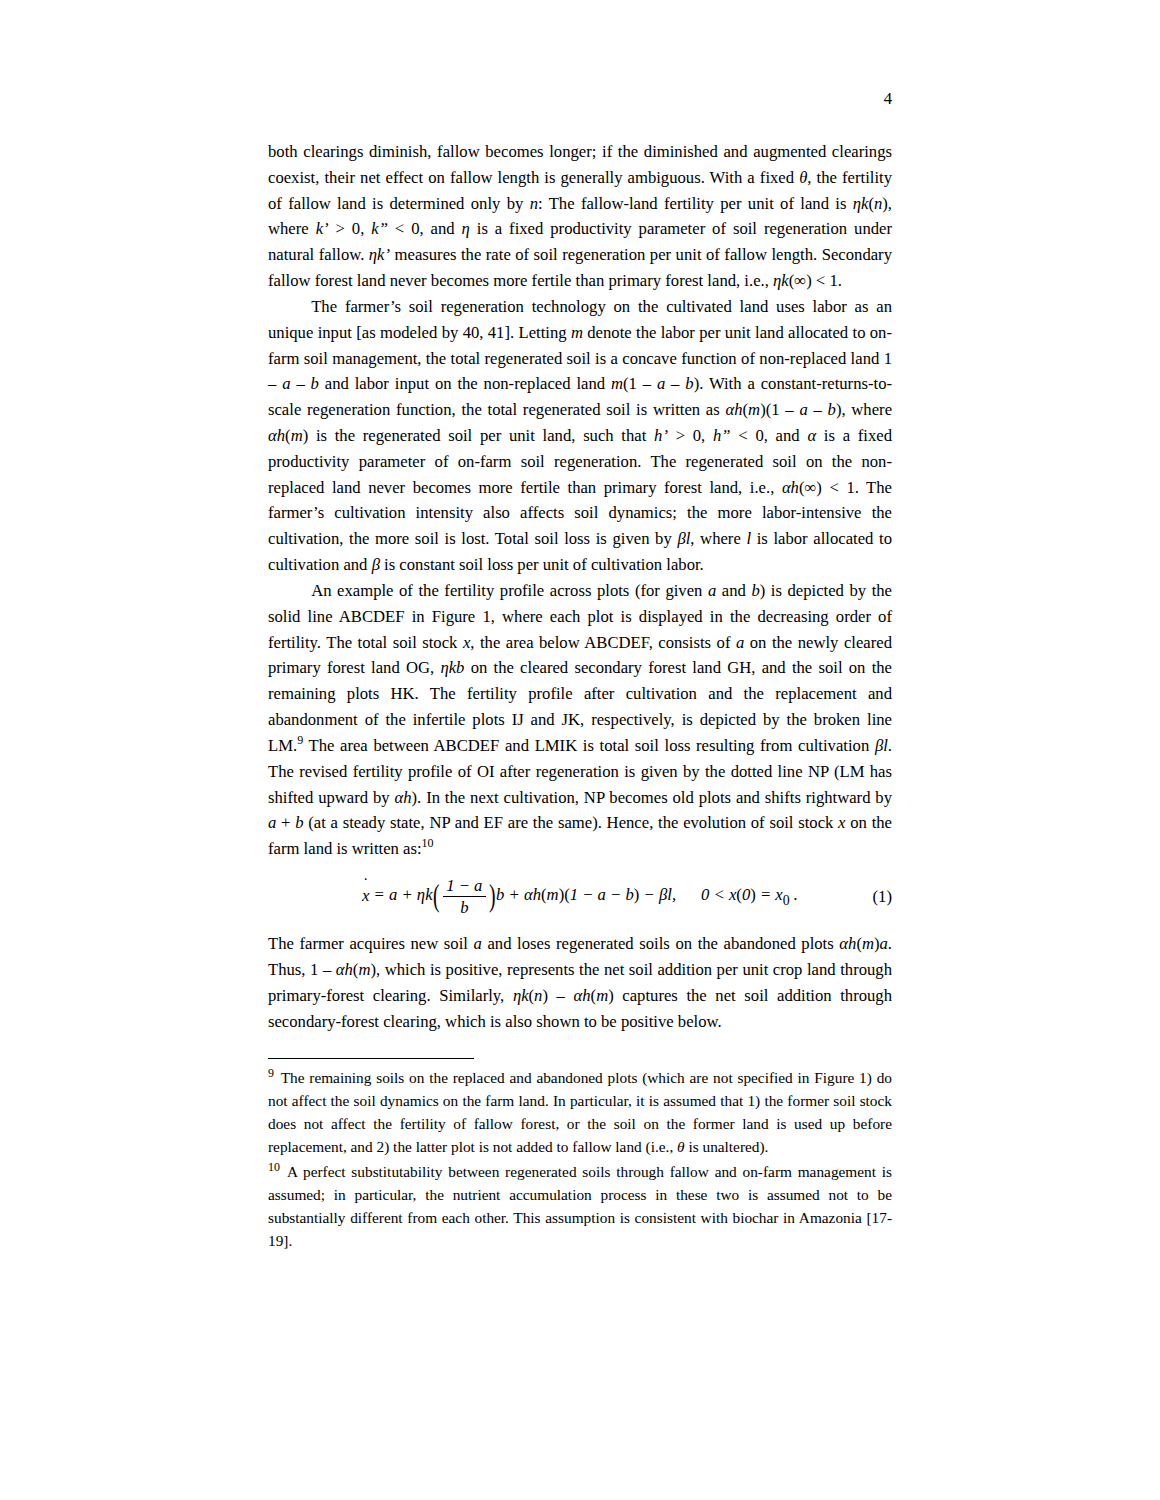4
both clearings diminish, fallow becomes longer; if the diminished and augmented clearings coexist, their net effect on fallow length is generally ambiguous. With a fixed θ, the fertility of fallow land is determined only by n: The fallow-land fertility per unit of land is ηk(n), where k’ > 0, k” < 0, and η is a fixed productivity parameter of soil regeneration under natural fallow. ηk’ measures the rate of soil regeneration per unit of fallow length. Secondary fallow forest land never becomes more fertile than primary forest land, i.e., ηk(∞) < 1.
The farmer’s soil regeneration technology on the cultivated land uses labor as an unique input [as modeled by 40, 41]. Letting m denote the labor per unit land allocated to on-farm soil management, the total regenerated soil is a concave function of non-replaced land 1 – a – b and labor input on the non-replaced land m(1 – a – b). With a constant-returns-to-scale regeneration function, the total regenerated soil is written as αh(m)(1 – a – b), where αh(m) is the regenerated soil per unit land, such that h’ > 0, h” < 0, and α is a fixed productivity parameter of on-farm soil regeneration. The regenerated soil on the non-replaced land never becomes more fertile than primary forest land, i.e., αh(∞) < 1. The farmer’s cultivation intensity also affects soil dynamics; the more labor-intensive the cultivation, the more soil is lost. Total soil loss is given by βl, where l is labor allocated to cultivation and β is constant soil loss per unit of cultivation labor.
An example of the fertility profile across plots (for given a and b) is depicted by the solid line ABCDEF in Figure 1, where each plot is displayed in the decreasing order of fertility. The total soil stock x, the area below ABCDEF, consists of a on the newly cleared primary forest land OG, ηkb on the cleared secondary forest land GH, and the soil on the remaining plots HK. The fertility profile after cultivation and the replacement and abandonment of the infertile plots IJ and JK, respectively, is depicted by the broken line LM.9 The area between ABCDEF and LMIK is total soil loss resulting from cultivation βl. The revised fertility profile of OI after regeneration is given by the dotted line NP (LM has shifted upward by αh). In the next cultivation, NP becomes old plots and shifts rightward by a + b (at a steady state, NP and EF are the same). Hence, the evolution of soil stock x on the farm land is written as:10
x = a + ηk(1 − a b) b + αh(m)(1 − a − b) − βl, 0 < x(0) = x0 . (1)
The farmer acquires new soil a and loses regenerated soils on the abandoned plots αh(m)a. Thus, 1 – αh(m), which is positive, represents the net soil addition per unit crop land through primary-forest clearing. Similarly, ηk(n) – αh(m) captures the net soil addition through secondary-forest clearing, which is also shown to be positive below.
9 The remaining soils on the replaced and abandoned plots (which are not specified in Figure 1) do not affect the soil dynamics on the farm land. In particular, it is assumed that 1) the former soil stock does not affect the fertility of fallow forest, or the soil on the former land is used up before replacement, and 2) the latter plot is not added to fallow land (i.e., θ is unaltered).
10 A perfect substitutability between regenerated soils through fallow and on-farm management is assumed; in particular, the nutrient accumulation process in these two is assumed not to be substantially different from each other. This assumption is consistent with biochar in Amazonia [17-19].